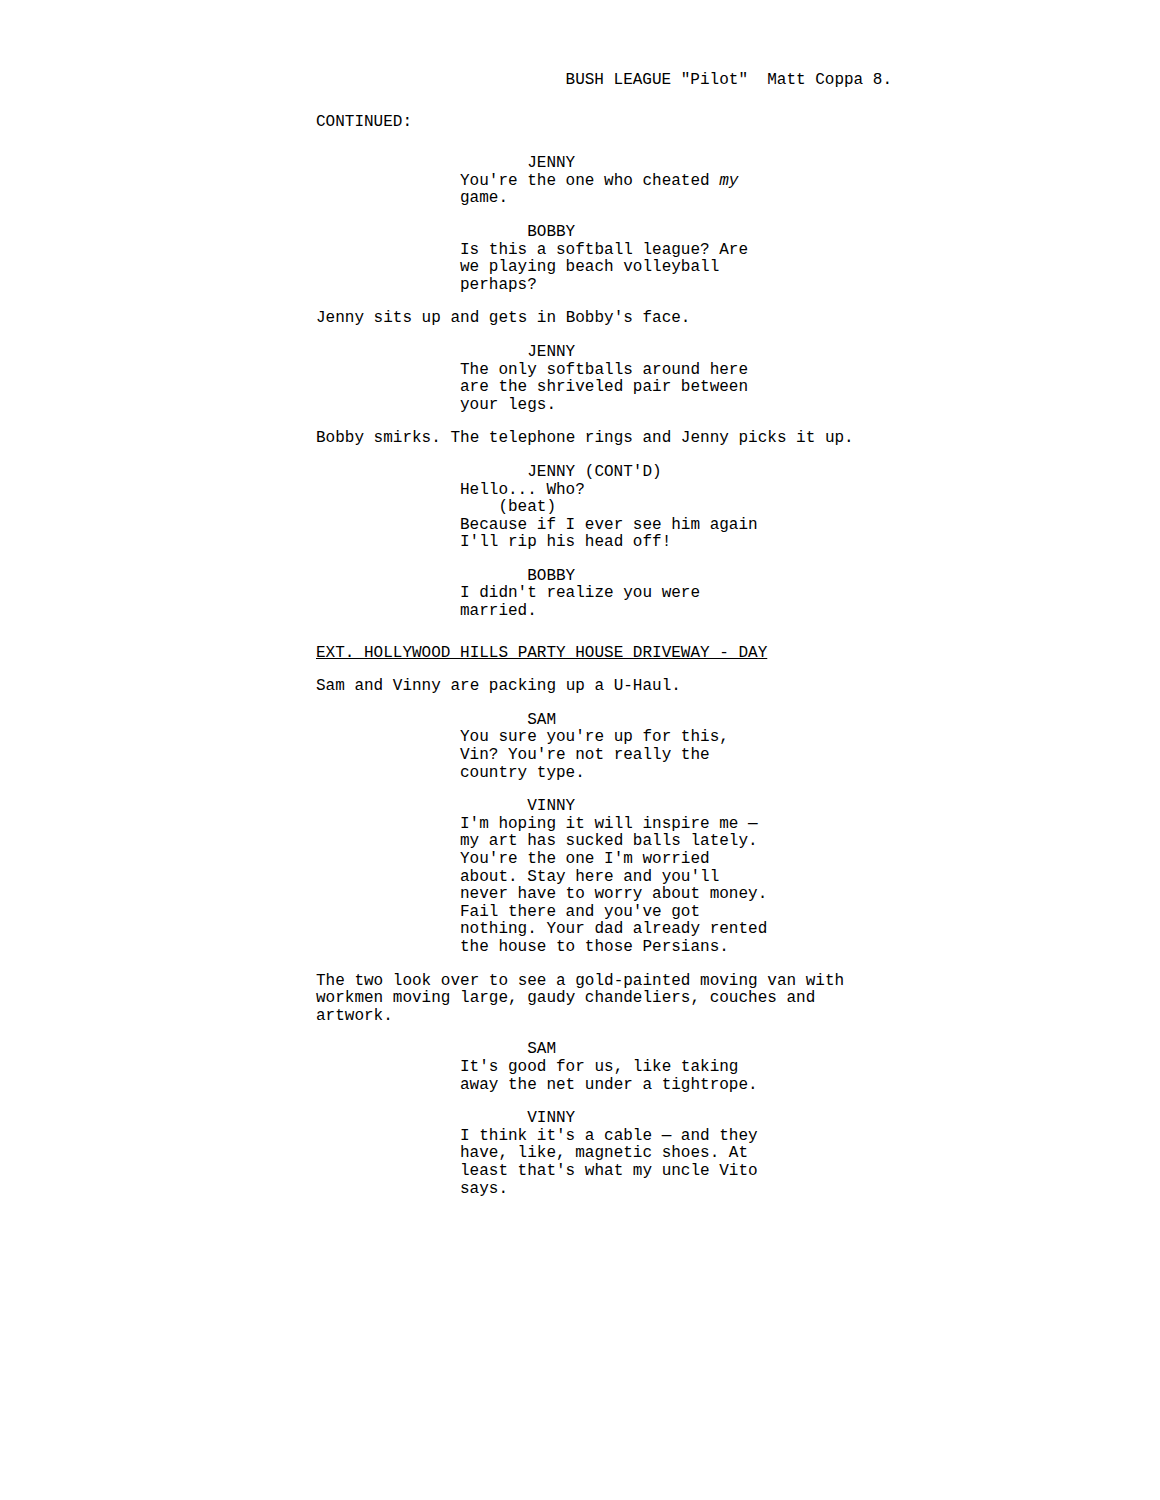BUSH LEAGUE "Pilot" Matt Coppa 8.
CONTINUED:
JENNY
You're the one who cheated my game.
BOBBY
Is this a softball league? Are we playing beach volleyball perhaps?
Jenny sits up and gets in Bobby's face.
JENNY
The only softballs around here are the shriveled pair between your legs.
Bobby smirks. The telephone rings and Jenny picks it up.
JENNY (CONT'D)
Hello... Who?
(beat)
Because if I ever see him again I'll rip his head off!
BOBBY
I didn't realize you were married.
EXT. HOLLYWOOD HILLS PARTY HOUSE DRIVEWAY - DAY
Sam and Vinny are packing up a U-Haul.
SAM
You sure you're up for this, Vin? You're not really the country type.
VINNY
I'm hoping it will inspire me — my art has sucked balls lately. You're the one I'm worried about. Stay here and you'll never have to worry about money. Fail there and you've got nothing. Your dad already rented the house to those Persians.
The two look over to see a gold-painted moving van with workmen moving large, gaudy chandeliers, couches and artwork.
SAM
It's good for us, like taking away the net under a tightrope.
VINNY
I think it's a cable — and they have, like, magnetic shoes. At least that's what my uncle Vito says.